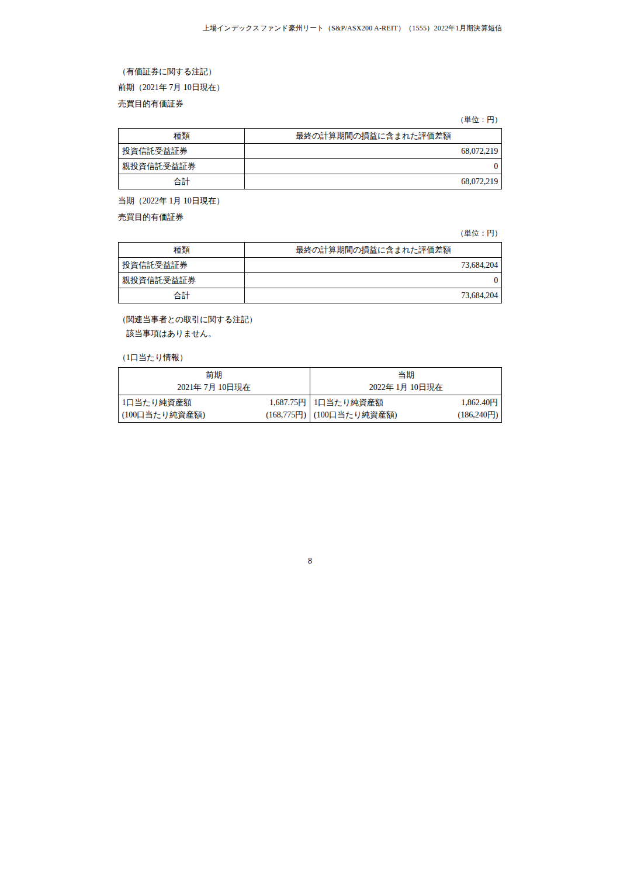上場インデックスファンド豪州リート（S&P/ASX200 A-REIT）（1555）2022年1月期決算短信
（有価証券に関する注記）
前期（2021年 7月 10日現在）
売買目的有価証券
（単位：円）
| 種類 | 最終の計算期間の損益に含まれた評価差額 |
| --- | --- |
| 投資信託受益証券 | 68,072,219 |
| 親投資信託受益証券 | 0 |
| 合計 | 68,072,219 |
当期（2022年 1月 10日現在）
売買目的有価証券
（単位：円）
| 種類 | 最終の計算期間の損益に含まれた評価差額 |
| --- | --- |
| 投資信託受益証券 | 73,684,204 |
| 親投資信託受益証券 | 0 |
| 合計 | 73,684,204 |
（関連当事者との取引に関する注記）
該当事項はありません。
（1口当たり情報）
| 前期 2021年 7月 10日現在 | 当期 2022年 1月 10日現在 |
| --- | --- |
| 1口当たり純資産額 1,687.75円 (100口当たり純資産額) (168,775円) | 1口当たり純資産額 1,862.40円 (100口当たり純資産額) (186,240円) |
8